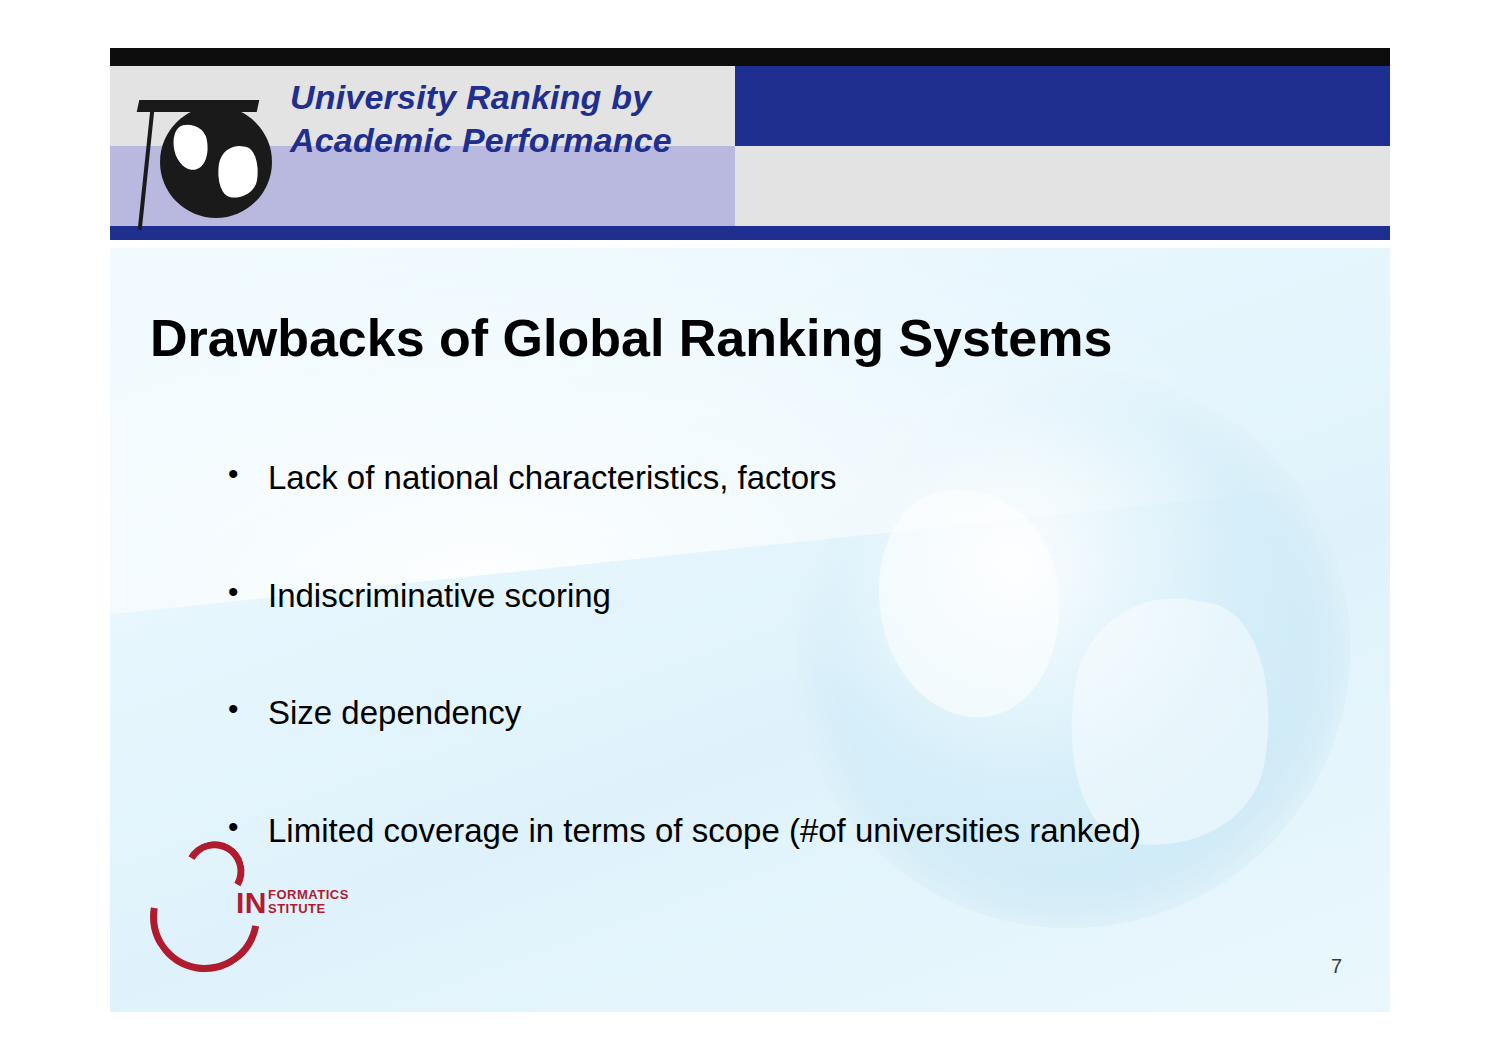University Ranking by
Academic Performance
Drawbacks of Global Ranking Systems
Lack of national characteristics, factors
Indiscriminative scoring
Size dependency
Limited coverage in terms of scope (#of universities ranked)
IN FORMATICS STITUTE
7